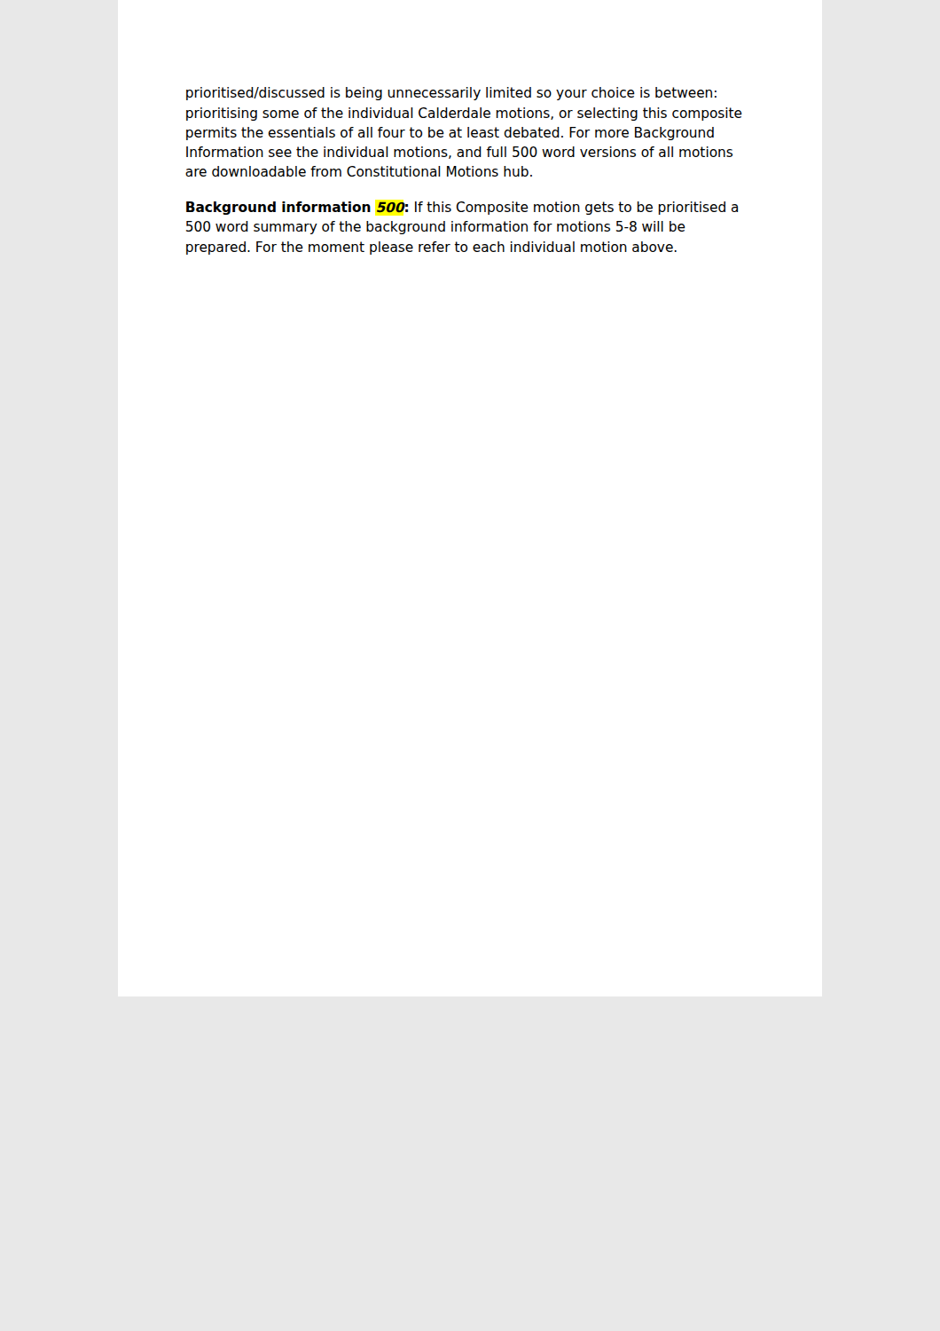prioritised/discussed is being unnecessarily limited so your choice is between: prioritising some of the individual Calderdale motions, or selecting this composite permits the essentials of all four to be at least debated. For more Background Information see the individual motions, and full 500 word versions of all motions are downloadable from Constitutional Motions hub.
Background information 500: If this Composite motion gets to be prioritised a 500 word summary of the background information for motions 5-8 will be prepared. For the moment please refer to each individual motion above.